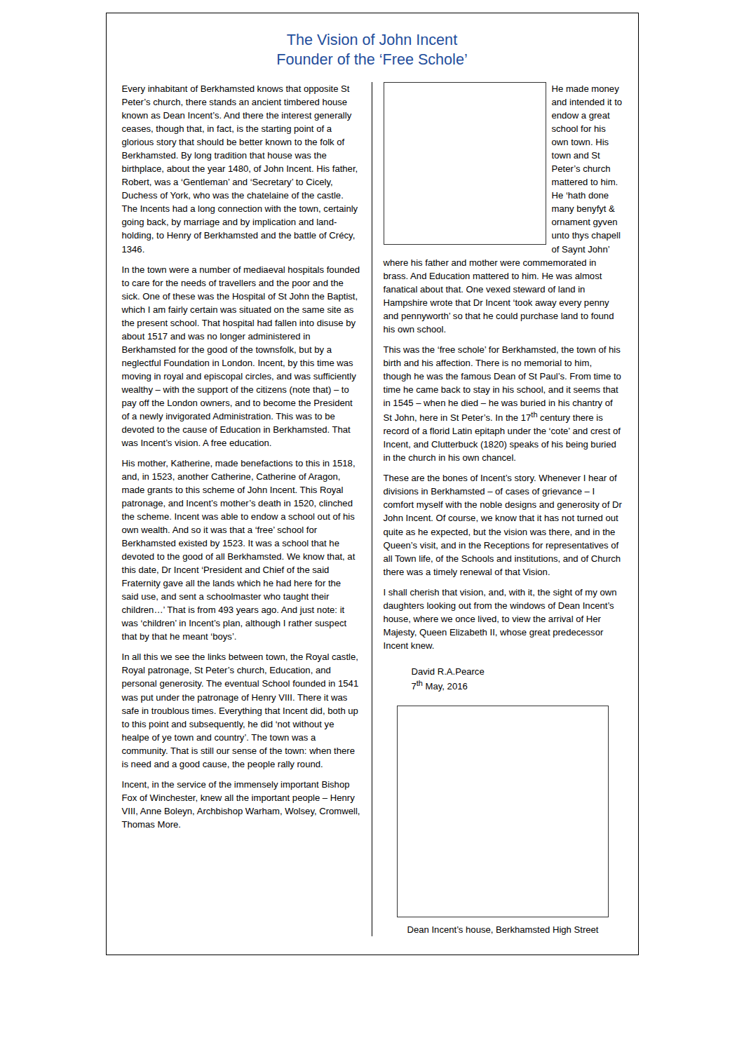The Vision of John Incent
Founder of the ‘Free Schole’
Every inhabitant of Berkhamsted knows that opposite St Peter’s church, there stands an ancient timbered house known as Dean Incent’s. And there the interest generally ceases, though that, in fact, is the starting point of a glorious story that should be better known to the folk of Berkhamsted. By long tradition that house was the birthplace, about the year 1480, of John Incent. His father, Robert, was a ‘Gentleman’ and ‘Secretary’ to Cicely, Duchess of York, who was the chatelaine of the castle. The Incents had a long connection with the town, certainly going back, by marriage and by implication and land-holding, to Henry of Berkhamsted and the battle of Crécy, 1346.
In the town were a number of mediaeval hospitals founded to care for the needs of travellers and the poor and the sick. One of these was the Hospital of St John the Baptist, which I am fairly certain was situated on the same site as the present school. That hospital had fallen into disuse by about 1517 and was no longer administered in Berkhamsted for the good of the townsfolk, but by a neglectful Foundation in London. Incent, by this time was moving in royal and episcopal circles, and was sufficiently wealthy – with the support of the citizens (note that) – to pay off the London owners, and to become the President of a newly invigorated Administration. This was to be devoted to the cause of Education in Berkhamsted. That was Incent’s vision. A free education.
His mother, Katherine, made benefactions to this in 1518, and, in 1523, another Catherine, Catherine of Aragon, made grants to this scheme of John Incent. This Royal patronage, and Incent’s mother’s death in 1520, clinched the scheme. Incent was able to endow a school out of his own wealth. And so it was that a ‘free’ school for Berkhamsted existed by 1523. It was a school that he devoted to the good of all Berkhamsted. We know that, at this date, Dr Incent ‘President and Chief of the said Fraternity gave all the lands which he had here for the said use, and sent a schoolmaster who taught their children…’ That is from 493 years ago. And just note: it was ‘children’ in Incent’s plan, although I rather suspect that by that he meant ‘boys’.
In all this we see the links between town, the Royal castle, Royal patronage, St Peter’s church, Education, and personal generosity. The eventual School founded in 1541 was put under the patronage of Henry VIII. There it was safe in troublous times. Everything that Incent did, both up to this point and subsequently, he did ‘not without ye healpe of ye town and country’. The town was a community. That is still our sense of the town: when there is need and a good cause, the people rally round.
Incent, in the service of the immensely important Bishop Fox of Winchester, knew all the important people – Henry VIII, Anne Boleyn, Archbishop Warham, Wolsey, Cromwell, Thomas More.
He made money and intended it to endow a great school for his own town. His town and St Peter’s church mattered to him. He ‘hath done many benyfyt & ornament gyven unto thys chapell of Saynt John’ where his father and mother were commemorated in brass. And Education mattered to him. He was almost fanatical about that. One vexed steward of land in Hampshire wrote that Dr Incent ‘took away every penny and pennyworth’ so that he could purchase land to found his own school.
This was the ‘free schole’ for Berkhamsted, the town of his birth and his affection. There is no memorial to him, though he was the famous Dean of St Paul’s. From time to time he came back to stay in his school, and it seems that in 1545 – when he died – he was buried in his chantry of St John, here in St Peter’s. In the 17th century there is record of a florid Latin epitaph under the ‘cote’ and crest of Incent, and Clutterbuck (1820) speaks of his being buried in the church in his own chancel.
These are the bones of Incent’s story. Whenever I hear of divisions in Berkhamsted – of cases of grievance – I comfort myself with the noble designs and generosity of Dr John Incent. Of course, we know that it has not turned out quite as he expected, but the vision was there, and in the Queen’s visit, and in the Receptions for representatives of all Town life, of the Schools and institutions, and of Church there was a timely renewal of that Vision.
I shall cherish that vision, and, with it, the sight of my own daughters looking out from the windows of Dean Incent’s house, where we once lived, to view the arrival of Her Majesty, Queen Elizabeth II, whose great predecessor Incent knew.
David R.A.Pearce
7th May, 2016
Dean Incent’s house, Berkhamsted High Street